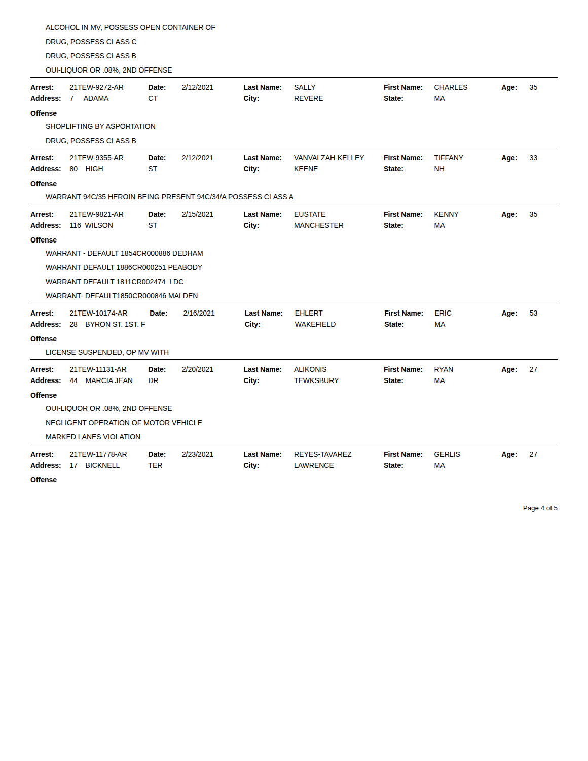ALCOHOL IN MV, POSSESS OPEN CONTAINER OF
DRUG, POSSESS CLASS C
DRUG, POSSESS CLASS B
OUI-LIQUOR OR .08%, 2ND OFFENSE
| Arrest: | 21TEW-9272-AR | Date: | 2/12/2021 | Last Name: | SALLY | First Name: | CHARLES | Age: | 35 |
| Address: | 7 ADAMA | CT | | City: | REVERE | State: | MA | | |
Offense
SHOPLIFTING BY ASPORTATION
DRUG, POSSESS CLASS B
| Arrest: | 21TEW-9355-AR | Date: | 2/12/2021 | Last Name: | VANVALZAH-KELLEY | First Name: | TIFFANY | Age: | 33 |
| Address: | 80 HIGH | ST | | City: | KEENE | State: | NH | | |
Offense
WARRANT 94C/35 HEROIN BEING PRESENT 94C/34/A POSSESS CLASS A
| Arrest: | 21TEW-9821-AR | Date: | 2/15/2021 | Last Name: | EUSTATE | First Name: | KENNY | Age: | 35 |
| Address: | 116 WILSON | ST | | City: | MANCHESTER | State: | MA | | |
Offense
WARRANT - DEFAULT 1854CR000886 DEDHAM
WARRANT DEFAULT 1886CR000251 PEABODY
WARRANT DEFAULT 1811CR002474 LDC
WARRANT- DEFAULT1850CR000846 MALDEN
| Arrest: | 21TEW-10174-AR | Date: | 2/16/2021 | Last Name: | EHLERT | First Name: | ERIC | Age: | 53 |
| Address: | 28 BYRON ST. 1ST. F | | | City: | WAKEFIELD | State: | MA | | |
Offense
LICENSE SUSPENDED, OP MV WITH
| Arrest: | 21TEW-11131-AR | Date: | 2/20/2021 | Last Name: | ALIKONIS | First Name: | RYAN | Age: | 27 |
| Address: | 44 MARCIA JEAN | DR | | City: | TEWKSBURY | State: | MA | | |
Offense
OUI-LIQUOR OR .08%, 2ND OFFENSE
NEGLIGENT OPERATION OF MOTOR VEHICLE
MARKED LANES VIOLATION
| Arrest: | 21TEW-11778-AR | Date: | 2/23/2021 | Last Name: | REYES-TAVAREZ | First Name: | GERLIS | Age: | 27 |
| Address: | 17 BICKNELL | TER | | City: | LAWRENCE | State: | MA | | |
Offense
Page 4 of 5